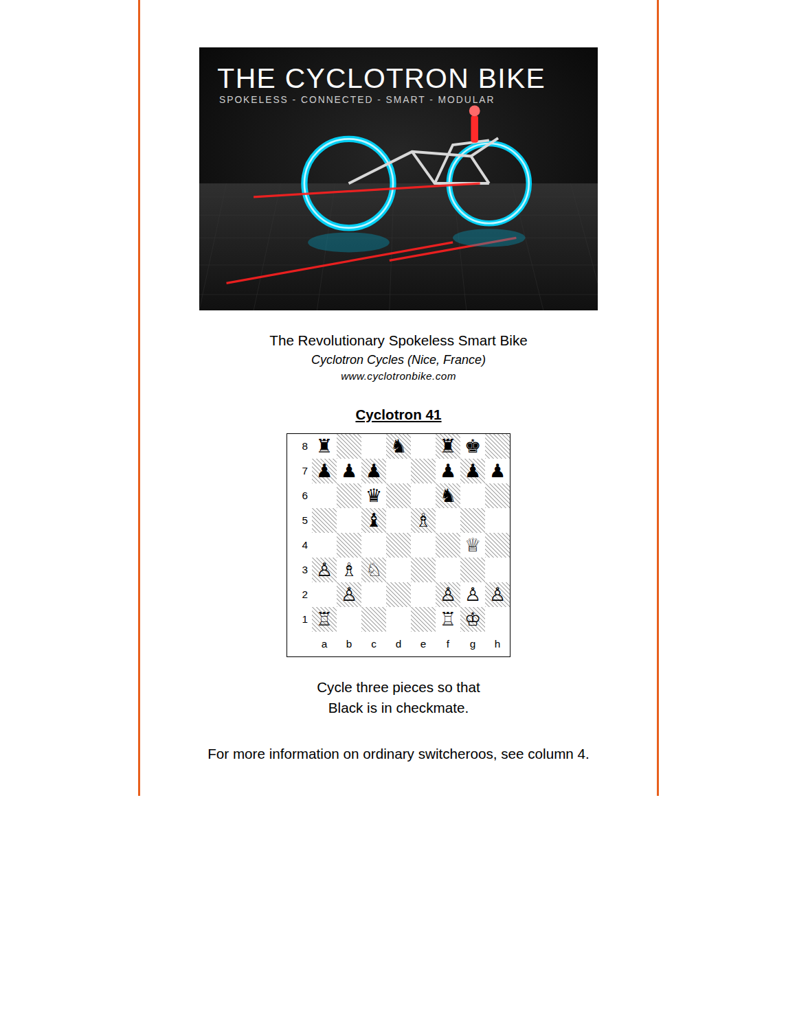The Revolutionary Spokeless Smart Bike
Cyclotron Cycles (Nice, France)
www.cyclotronbike.com
Cyclotron 41
| 8 | ♜ | | | ♞ | | ♜ | ♚ | |
| 7 | ♟ | ♟ | ♟ | | | ♟ | ♟ | ♟ |
| 6 | | | ♛ | | | ♞ | | |
| 5 | | | ♝ | | ♗ | | | |
| 4 | | | | | | | ♕ | |
| 3 | ♙ | ♗ | ♘ | | | | | |
| 2 | | ♙ | | | | ♙ | ♙ | ♙ |
| 1 | ♖ | | | | | ♖ | ♔ | |
| | a | b | c | d | e | f | g | h |
Cycle three pieces so that
Black is in checkmate.
For more information on ordinary switcheroos, see column 4.